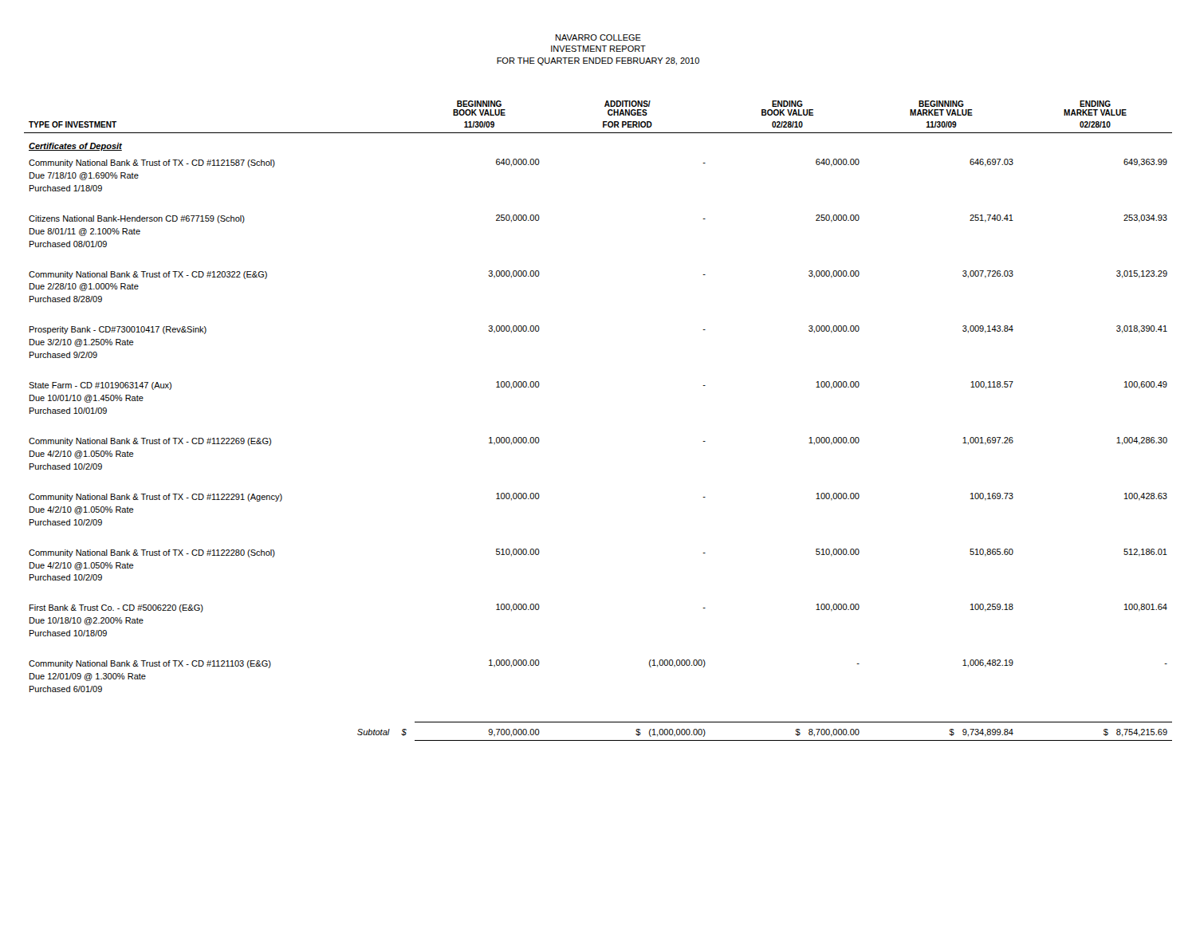NAVARRO COLLEGE
INVESTMENT REPORT
FOR THE QUARTER ENDED FEBRUARY 28, 2010
| | BEGINNING BOOK VALUE | ADDITIONS/ CHANGES | ENDING BOOK VALUE | BEGINNING MARKET VALUE | ENDING MARKET VALUE |
| --- | --- | --- | --- | --- | --- |
| TYPE OF INVESTMENT | 11/30/09 | FOR PERIOD | 02/28/10 | 11/30/09 | 02/28/10 |
| Certificates of Deposit |
| Community National Bank & Trust of TX - CD #1121587 (Schol) Due 7/18/10 @1.690% Rate Purchased 1/18/09 | 640,000.00 | - | 640,000.00 | 646,697.03 | 649,363.99 |
| Citizens National Bank-Henderson CD #677159 (Schol) Due 8/01/11 @ 2.100% Rate Purchased 08/01/09 | 250,000.00 | - | 250,000.00 | 251,740.41 | 253,034.93 |
| Community National Bank & Trust of TX - CD #120322 (E&G) Due 2/28/10 @1.000% Rate Purchased 8/28/09 | 3,000,000.00 | - | 3,000,000.00 | 3,007,726.03 | 3,015,123.29 |
| Prosperity Bank - CD#730010417 (Rev&Sink) Due 3/2/10 @1.250% Rate Purchased 9/2/09 | 3,000,000.00 | - | 3,000,000.00 | 3,009,143.84 | 3,018,390.41 |
| State Farm - CD #1019063147 (Aux) Due 10/01/10 @1.450% Rate Purchased 10/01/09 | 100,000.00 | - | 100,000.00 | 100,118.57 | 100,600.49 |
| Community National Bank & Trust of TX - CD #1122269 (E&G) Due 4/2/10 @1.050% Rate Purchased 10/2/09 | 1,000,000.00 | - | 1,000,000.00 | 1,001,697.26 | 1,004,286.30 |
| Community National Bank & Trust of TX - CD #1122291 (Agency) Due 4/2/10 @1.050% Rate Purchased 10/2/09 | 100,000.00 | - | 100,000.00 | 100,169.73 | 100,428.63 |
| Community National Bank & Trust of TX - CD #1122280 (Schol) Due 4/2/10 @1.050% Rate Purchased 10/2/09 | 510,000.00 | - | 510,000.00 | 510,865.60 | 512,186.01 |
| First Bank & Trust Co. - CD #5006220 (E&G) Due 10/18/10 @2.200% Rate Purchased 10/18/09 | 100,000.00 | - | 100,000.00 | 100,259.18 | 100,801.64 |
| Community National Bank & Trust of TX - CD #1121103 (E&G) Due 12/01/09 @ 1.300% Rate Purchased 6/01/09 | 1,000,000.00 | (1,000,000.00) | - | 1,006,482.19 | - |
| Subtotal $ | 9,700,000.00 | $ (1,000,000.00) | $ 8,700,000.00 | $ 9,734,899.84 | $ 8,754,215.69 |